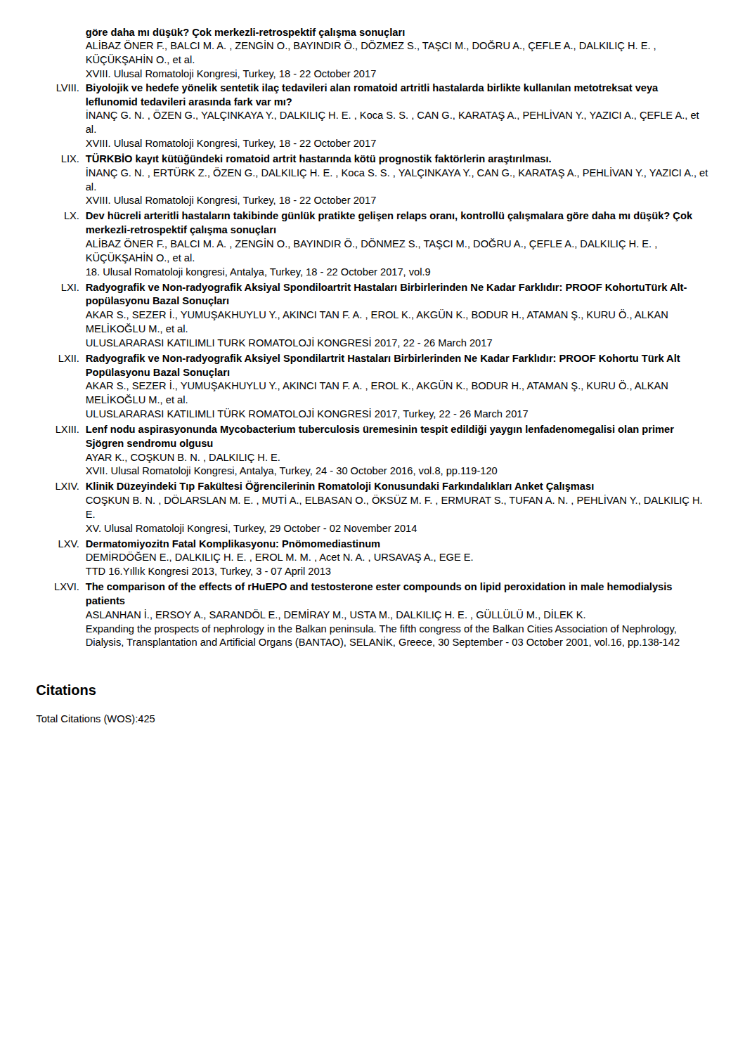göre daha mı düşük? Çok merkezli-retrospektif çalışma sonuçları
ALİBAZ ÖNER F., BALCI M. A. , ZENGİN O., BAYINDIR Ö., DÖZMEZ S., TAŞCI M., DOĞRU A., ÇEFLE A., DALKILIÇ H. E. , KÜÇÜKŞAHİN O., et al.
XVIII. Ulusal Romatoloji Kongresi, Turkey, 18 - 22 October 2017
LVIII.
Biyolojik ve hedefe yönelik sentetik ilaç tedavileri alan romatoid artritli hastalarda birlikte kullanılan metotreksat veya leflunomid tedavileri arasında fark var mı?
İNANÇ G. N. , ÖZEN G., YALÇINKAYA Y., DALKILIÇ H. E. , Koca S. S. , CAN G., KARATAŞ A., PEHLİVAN Y., YAZICI A., ÇEFLE A., et al.
XVIII. Ulusal Romatoloji Kongresi, Turkey, 18 - 22 October 2017
LIX.
TÜRKBİO kayıt kütüğündeki romatoid artrit hastarında kötü prognostik faktörlerin araştırılması.
İNANÇ G. N. , ERTÜRK Z., ÖZEN G., DALKILIÇ H. E. , Koca S. S. , YALÇINKAYA Y., CAN G., KARATAŞ A., PEHLİVAN Y., YAZICI A., et al.
XVIII. Ulusal Romatoloji Kongresi, Turkey, 18 - 22 October 2017
LX.
Dev hücreli arteritli hastaların takibinde günlük pratikte gelişen relaps oranı, kontrollü çalışmalara göre daha mı düşük? Çok merkezli-retrospektif çalışma sonuçları
ALİBAZ ÖNER F., BALCI M. A. , ZENGİN O., BAYINDIR Ö., DÖNMEZ S., TAŞCI M., DOĞRU A., ÇEFLE A., DALKILIÇ H. E. , KÜÇÜKŞAHİN O., et al.
18. Ulusal Romatoloji kongresi, Antalya, Turkey, 18 - 22 October 2017, vol.9
LXI.
Radyografik ve Non-radyografik Aksiyal Spondiloartrit Hastaları Birbirlerinden Ne Kadar Farklıdır: PROOF KohortuTürk Alt-popülasyonu Bazal Sonuçları
AKAR S., SEZER İ., YUMUŞAKHUYLU Y., AKINCI TAN F. A. , EROL K., AKGÜN K., BODUR H., ATAMAN Ş., KURU Ö., ALKAN MELİKOĞLU M., et al.
ULUSLARARASI KATILIMLI TURK ROMATOLOJİ KONGRESİ 2017, 22 - 26 March 2017
LXII.
Radyografik ve Non-radyografik Aksiyel Spondilartrit Hastaları Birbirlerinden Ne Kadar Farklıdır: PROOF Kohortu Türk Alt Popülasyonu Bazal Sonuçları
AKAR S., SEZER İ., YUMUŞAKHUYLU Y., AKINCI TAN F. A. , EROL K., AKGÜN K., BODUR H., ATAMAN Ş., KURU Ö., ALKAN MELİKOĞLU M., et al.
ULUSLARARASI KATILIMLI TÜRK ROMATOLOJİ KONGRESİ 2017, Turkey, 22 - 26 March 2017
LXIII.
Lenf nodu aspirasyonunda Mycobacterium tuberculosis üremesinin tespit edildiği yaygın lenfadenomegalisi olan primer Sjögren sendromu olgusu
AYAR K., COŞKUN B. N. , DALKILIÇ H. E.
XVII. Ulusal Romatoloji Kongresi, Antalya, Turkey, 24 - 30 October 2016, vol.8, pp.119-120
LXIV.
Klinik Düzeyindeki Tıp Fakültesi Öğrencilerinin Romatoloji Konusundaki Farkındalıkları Anket Çalışması
COŞKUN B. N. , DÖLARSLAN M. E. , MUTİ A., ELBASAN O., ÖKSÜZ M. F. , ERMURAT S., TUFAN A. N. , PEHLİVAN Y., DALKILIÇ H. E.
XV. Ulusal Romatoloji Kongresi, Turkey, 29 October - 02 November 2014
LXV.
Dermatomiyozitn Fatal Komplikasyonu: Pnömomediastinum
DEMİRDÖĞEN E., DALKILIÇ H. E. , EROL M. M. , Acet N. A. , URSAVAŞ A., EGE E.
TTD 16.Yıllık Kongresi 2013, Turkey, 3 - 07 April 2013
LXVI.
The comparison of the effects of rHuEPO and testosterone ester compounds on lipid peroxidation in male hemodialysis patients
ASLANHAN İ., ERSOY A., SARANDÖL E., DEMİRAY M., USTA M., DALKILIÇ H. E. , GÜLLÜLÜ M., DİLEK K.
Expanding the prospects of nephrology in the Balkan peninsula. The fifth congress of the Balkan Cities Association of Nephrology, Dialysis, Transplantation and Artificial Organs (BANTAO), SELANİK, Greece, 30 September - 03 October 2001, vol.16, pp.138-142
Citations
Total Citations (WOS):425